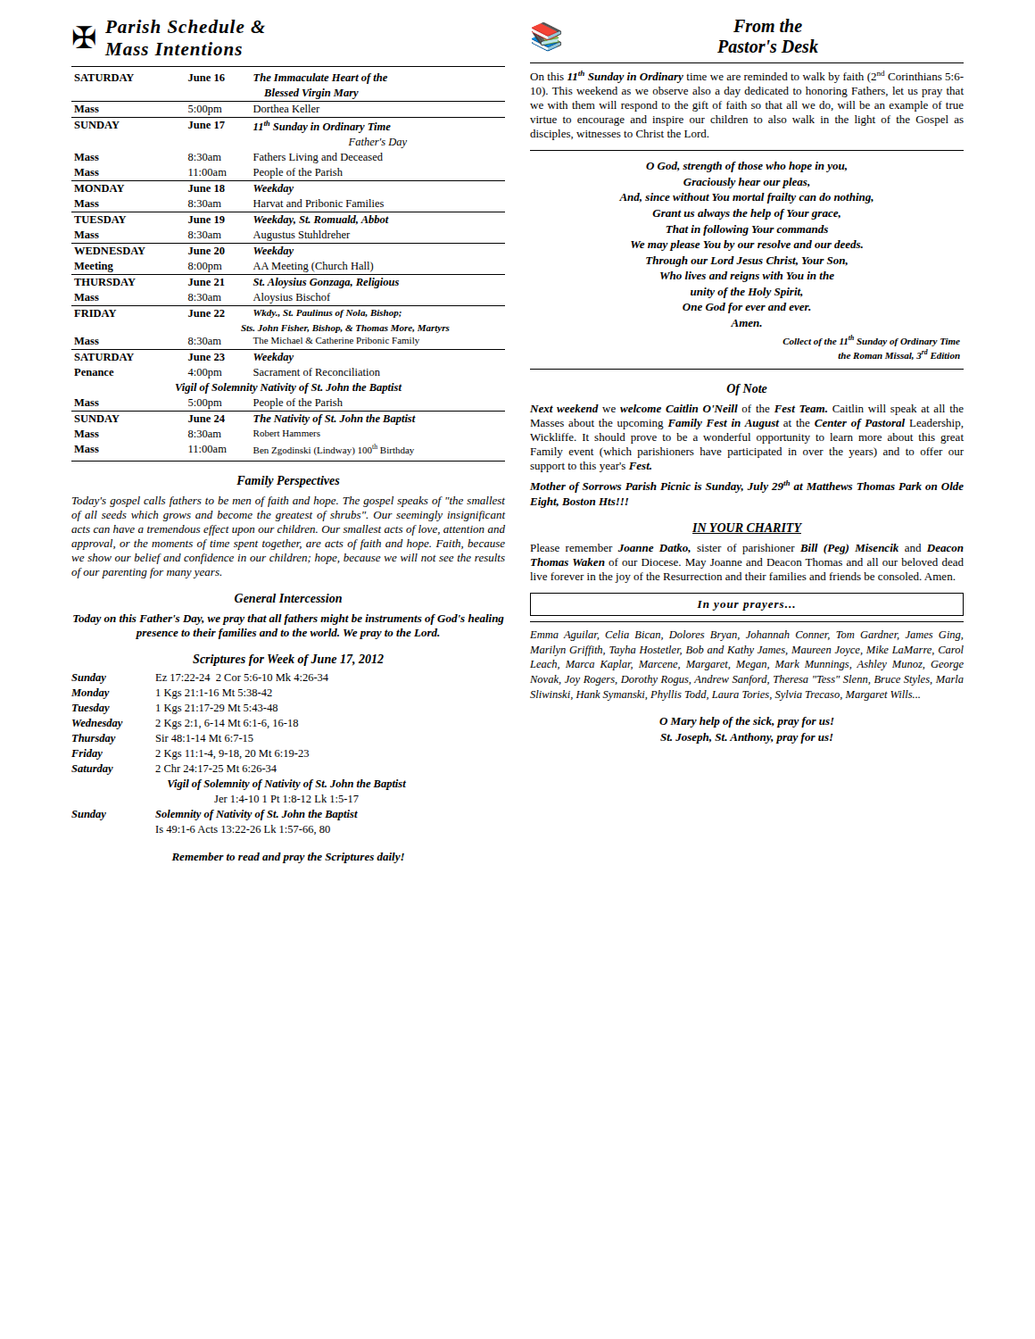✠
Parish Schedule &
Mass Intentions
| SATURDAY | June 16 | The Immaculate Heart of the |
| | | Blessed Virgin Mary |
| Mass | 5:00pm | Dorthea Keller |
| SUNDAY | June 17 | 11 th Sunday in Ordinary Time |
| | | Father's Day |
| Mass | 8:30am | Fathers Living and Deceased |
| Mass | 11:00am | People of the Parish |
| MONDAY | June 18 | Weekday |
| Mass | 8:30am | Harvat and Pribonic Families |
| TUESDAY | June 19 | Weekday, St. Romuald, Abbot |
| Mass | 8:30am | Augustus Stuhldreher |
| WEDNESDAY | June 20 | Weekday |
| Meeting | 8:00pm | AA Meeting (Church Hall) |
| THURSDAY | June 21 | St. Aloysius Gonzaga, Religious |
| Mass | 8:30am | Aloysius Bischof |
| FRIDAY | June 22 | Wkdy., St. Paulinus of Nola, Bishop; |
| | Sts. John Fisher, Bishop, & Thomas More, Martyrs |
| Mass | 8:30am | The Michael & Catherine Pribonic Family |
| SATURDAY | June 23 | Weekday |
| Penance | 4:00pm | Sacrament of Reconciliation |
| Vigil of Solemnity Nativity of St. John the Baptist |
| Mass | 5:00pm | People of the Parish |
| SUNDAY | June 24 | The Nativity of St. John the Baptist |
| Mass | 8:30am | Robert Hammers |
| Mass | 11:00am | Ben Zgodinski (Lindway) 100 th Birthday |
Family Perspectives
Today's gospel calls fathers to be men of faith and hope. The gospel speaks of "the smallest of all seeds which grows and become the greatest of shrubs". Our seemingly insignificant acts can have a tremendous effect upon our children. Our smallest acts of love, attention and approval, or the moments of time spent together, are acts of faith and hope. Faith, because we show our belief and confidence in our children; hope, because we will not see the results of our parenting for many years.
General Intercession
Today on this Father's Day, we pray that all fathers might be instruments of God's healing presence to their families and to the world. We pray to the Lord.
Scriptures for Week of June 17, 2012
| Sunday | Ez 17:22-24 2 Cor 5:6-10 Mk 4:26-34 |
| Monday | 1 Kgs 21:1-16 Mt 5:38-42 |
| Tuesday | 1 Kgs 21:17-29 Mt 5:43-48 |
| Wednesday | 2 Kgs 2:1, 6-14 Mt 6:1-6, 16-18 |
| Thursday | Sir 48:1-14 Mt 6:7-15 |
| Friday | 2 Kgs 11:1-4, 9-18, 20 Mt 6:19-23 |
| Saturday | 2 Chr 24:17-25 Mt 6:26-34 |
| Vigil of Solemnity of Nativity of St. John the Baptist |
| Jer 1:4-10 1 Pt 1:8-12 Lk 1:5-17 |
| Sunday | Solemnity of Nativity of St. John the Baptist |
| | Is 49:1-6 Acts 13:22-26 Lk 1:57-66, 80 |
Remember to read and pray the Scriptures daily!
📚
From the
Pastor's Desk
On this 11th Sunday in Ordinary time we are reminded to walk by faith (2nd Corinthians 5:6-10). This weekend as we observe also a day dedicated to honoring Fathers, let us pray that we with them will respond to the gift of faith so that all we do, will be an example of true virtue to encourage and inspire our children to also walk in the light of the Gospel as disciples, witnesses to Christ the Lord.
O God, strength of those who hope in you,
Graciously hear our pleas,
And, since without You mortal frailty can do nothing,
Grant us always the help of Your grace,
That in following Your commands
We may please You by our resolve and our deeds.
Through our Lord Jesus Christ, Your Son,
Who lives and reigns with You in the
unity of the Holy Spirit,
One God for ever and ever.
Amen.
Collect of the 11th Sunday of Ordinary Time
the Roman Missal, 3rd Edition
Of Note
Next weekend we welcome Caitlin O'Neill of the Fest Team. Caitlin will speak at all the Masses about the upcoming Family Fest in August at the Center of Pastoral Leadership, Wickliffe. It should prove to be a wonderful opportunity to learn more about this great Family event (which parishioners have participated in over the years) and to offer our support to this year's Fest.
Mother of Sorrows Parish Picnic is Sunday, July 29th at Matthews Thomas Park on Olde Eight, Boston Hts!!!
IN YOUR CHARITY
Please remember Joanne Datko, sister of parishioner Bill (Peg) Misencik and Deacon Thomas Waken of our Diocese. May Joanne and Deacon Thomas and all our beloved dead live forever in the joy of the Resurrection and their families and friends be consoled. Amen.
In your prayers...
Emma Aguilar, Celia Bican, Dolores Bryan, Johannah Conner, Tom Gardner, James Ging, Marilyn Griffith, Tayha Hostetler, Bob and Kathy James, Maureen Joyce, Mike LaMarre, Carol Leach, Marca Kaplar, Marcene, Margaret, Megan, Mark Munnings, Ashley Munoz, George Novak, Joy Rogers, Dorothy Rogus, Andrew Sanford, Theresa "Tess" Slenn, Bruce Styles, Marla Sliwinski, Hank Symanski, Phyllis Todd, Laura Tories, Sylvia Trecaso, Margaret Wills...
O Mary help of the sick, pray for us!
St. Joseph, St. Anthony, pray for us!